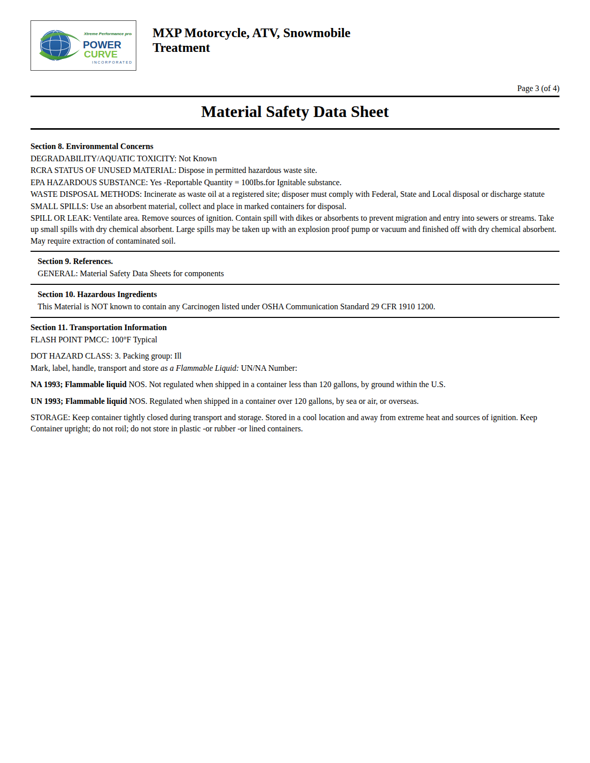Xtreme Performance products POWER CURVE INCORPORATED
MXP Motorcycle, ATV, Snowmobile
Treatment
Page 3 (of 4)
Material Safety Data Sheet
Section 8. Environmental Concerns
DEGRADABILITY/AQUATIC TOXICITY: Not Known
RCRA STATUS OF UNUSED MATERIAL: Dispose in permitted hazardous waste site.
EPA HAZARDOUS SUBSTANCE: Yes -Reportable Quantity = 100Ibs.for Ignitable substance.
WASTE DISPOSAL METHODS: Incinerate as waste oil at a registered site; disposer must comply with Federal, State and Local disposal or discharge statute
SMALL SPILLS: Use an absorbent material, collect and place in marked containers for disposal.
SPILL OR LEAK: Ventilate area. Remove sources of ignition. Contain spill with dikes or absorbents to prevent migration and entry into sewers or streams. Take up small spills with dry chemical absorbent. Large spills may be taken up with an explosion proof pump or vacuum and finished off with dry chemical absorbent. May require extraction of contaminated soil.
Section 9. References.
GENERAL: Material Safety Data Sheets for components
Section 10. Hazardous Ingredients
This Material is NOT known to contain any Carcinogen listed under OSHA Communication Standard 29 CFR 1910 1200.
Section 11. Transportation Information
FLASH POINT PMCC: 100°F Typical
DOT HAZARD CLASS: 3. Packing group: Ill
Mark, label, handle, transport and store as a Flammable Liquid: UN/NA Number:
NA 1993; Flammable liquid NOS. Not regulated when shipped in a container less than 120 gallons, by ground within the U.S.
UN 1993; Flammable liquid NOS. Regulated when shipped in a container over 120 gallons, by sea or air, or overseas.
STORAGE: Keep container tightly closed during transport and storage. Stored in a cool location and away from extreme heat and sources of ignition. Keep Container upright; do not roil; do not store in plastic -or rubber -or lined containers.